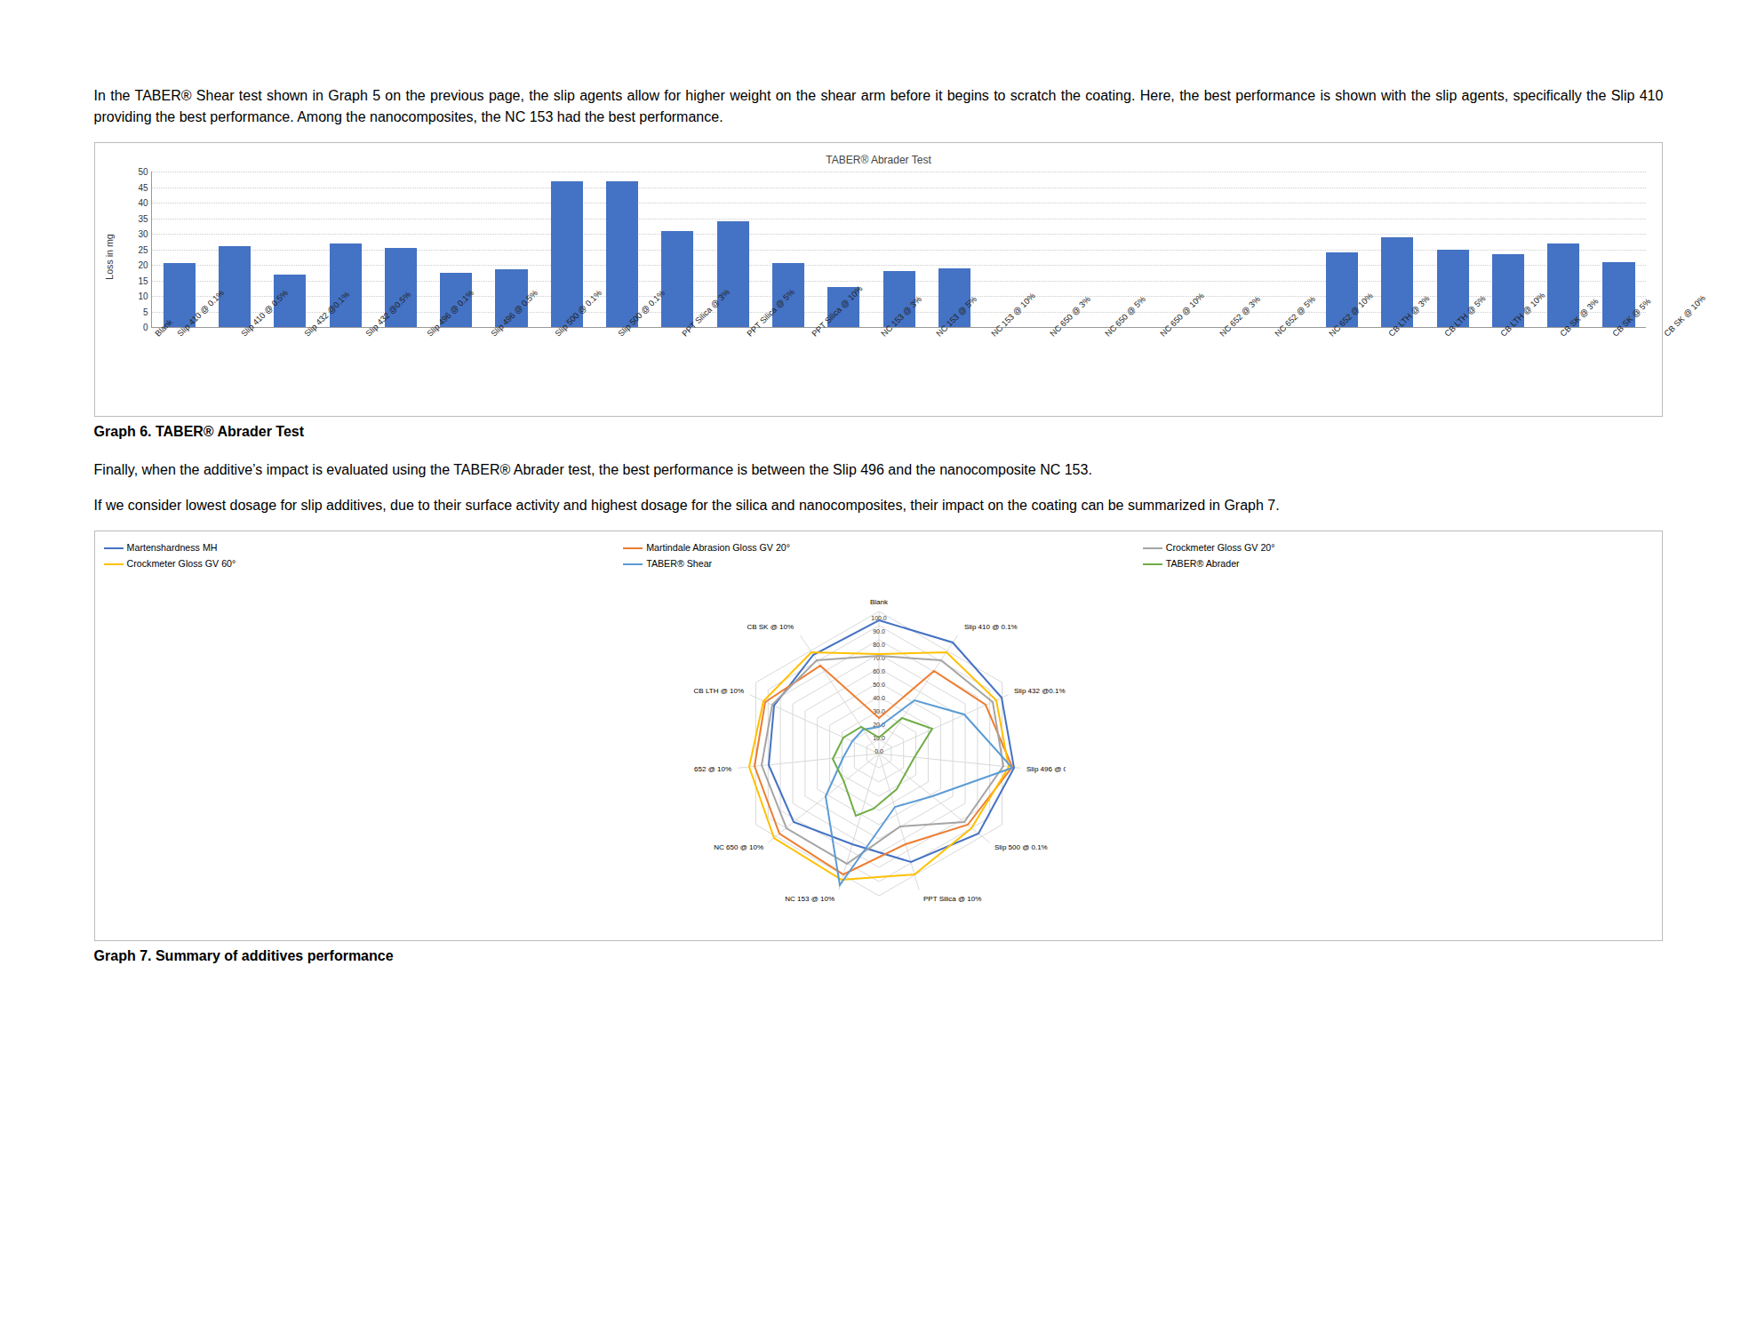In the TABER® Shear test shown in Graph 5 on the previous page, the slip agents allow for higher weight on the shear arm before it begins to scratch the coating. Here, the best performance is shown with the slip agents, specifically the Slip 410 providing the best performance. Among the nanocomposites, the NC 153 had the best performance.
TABER® Abrader Test
Loss in mg
50 45 40 35 30 25 20 15 10 5 0
Blank
Slip 410 @ 0.1%
Slip 410 @ 0.5%
Slip 432 @0.1%
Slip 432 @0.5%
Slip 496 @ 0.1%
Slip 496 @ 0.5%
Slip 500 @ 0.1%
Slip 500 @ 0.1%
PPT Silica @ 3%
PPT Silica @ 5%
PPT Silica @ 10%
NC 153 @ 3%
NC 153 @ 5%
NC 153 @ 10%
NC 650 @ 3%
NC 650 @ 5%
NC 650 @ 10%
NC 652 @ 3%
NC 652 @ 5%
NC 652 @ 10%
CB LTH @ 3%
CB LTH @ 5%
CB LTH @ 10%
CB SK @ 3%
CB SK @ 5%
CB SK @ 10%
Graph 6. TABER® Abrader Test
Finally, when the additive’s impact is evaluated using the TABER® Abrader test, the best performance is between the Slip 496 and the nanocomposite NC 153.
If we consider lowest dosage for slip additives, due to their surface activity and highest dosage for the silica and nanocomposites, their impact on the coating can be summarized in Graph 7.
Martenshardness MH
Martindale Abrasion Gloss GV 20°
Crockmeter Gloss GV 20°
Crockmeter Gloss GV 60°
TABER® Shear
TABER® Abrader
100.0 90.0 80.0 70.0 60.0 50.0 40.0 30.0 20.0 10.0 0.0 Blank Slip 410 @ 0.1% Slip 432 @0.1% Slip 496 @ 0.1% Slip 500 @ 0.1% PPT Silica @ 10% NC 153 @ 10% NC 650 @ 10% NC 652 @ 10% CB LTH @ 10% CB SK @ 10%
Graph 7. Summary of additives performance